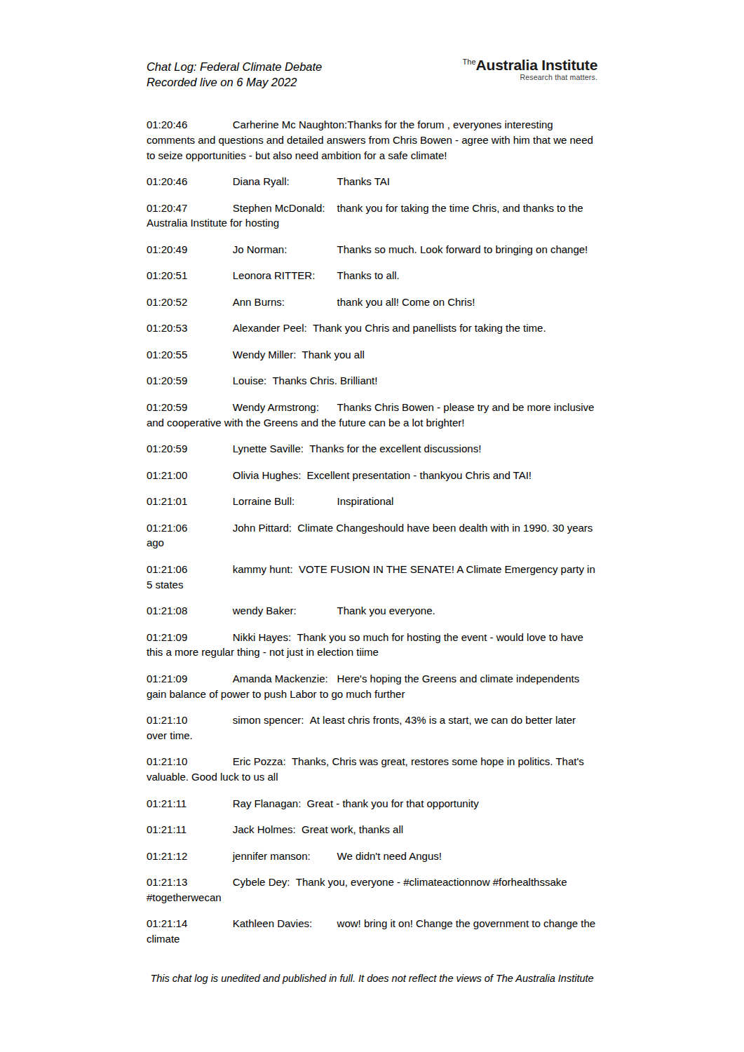Chat Log: Federal Climate Debate
Recorded live on 6 May 2022
The Australia Institute
Research that matters.
01:20:46 Carherine Mc Naughton: Thanks for the forum , everyones interesting comments and questions and detailed answers from Chris Bowen - agree with him that we need to seize opportunities - but also need ambition for a safe climate!
01:20:46 Diana Ryall: Thanks TAI
01:20:47 Stephen McDonald: thank you for taking the time Chris, and thanks to the Australia Institute for hosting
01:20:49 Jo Norman: Thanks so much. Look forward to bringing on change!
01:20:51 Leonora RITTER: Thanks to all.
01:20:52 Ann Burns: thank you all! Come on Chris!
01:20:53 Alexander Peel: Thank you Chris and panellists for taking the time.
01:20:55 Wendy Miller: Thank you all
01:20:59 Louise: Thanks Chris. Brilliant!
01:20:59 Wendy Armstrong: Thanks Chris Bowen - please try and be more inclusive and cooperative with the Greens and the future can be a lot brighter!
01:20:59 Lynette Saville: Thanks for the excellent discussions!
01:21:00 Olivia Hughes: Excellent presentation - thankyou Chris and TAI!
01:21:01 Lorraine Bull: Inspirational
01:21:06 John Pittard: Climate Changeshould have been dealth with in 1990. 30 years ago
01:21:06 kammy hunt: VOTE FUSION IN THE SENATE! A Climate Emergency party in 5 states
01:21:08 wendy Baker: Thank you everyone.
01:21:09 Nikki Hayes: Thank you so much for hosting the event - would love to have this a more regular thing - not just in election tiime
01:21:09 Amanda Mackenzie: Here's hoping the Greens and climate independents gain balance of power to push Labor to go much further
01:21:10 simon spencer: At least chris fronts, 43% is a start, we can do better later over time.
01:21:10 Eric Pozza: Thanks, Chris was great, restores some hope in politics. That's valuable. Good luck to us all
01:21:11 Ray Flanagan: Great - thank you for that opportunity
01:21:11 Jack Holmes: Great work, thanks all
01:21:12 jennifer manson: We didn't need Angus!
01:21:13 Cybele Dey: Thank you, everyone - #climateactionnow #forhealthssake #togetherwecan
01:21:14 Kathleen Davies: wow! bring it on! Change the government to change the climate
This chat log is unedited and published in full. It does not reflect the views of The Australia Institute